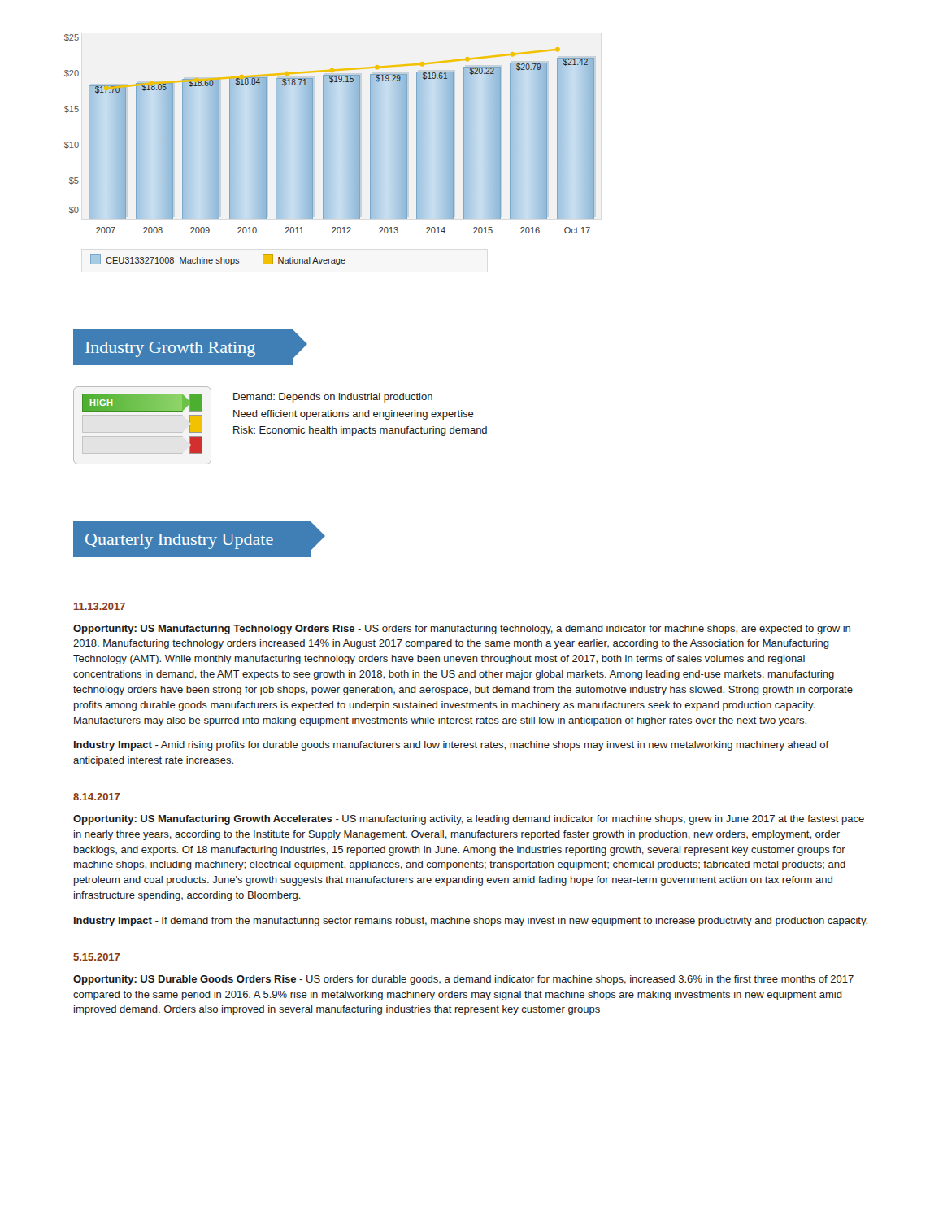$25 $20 $15 $10 $5 $0
$17.70
$18.05
$18.60
$18.84
$18.71
$19.15
$19.29
$19.61
$20.22
$20.79
$21.42
2007200820092010 2011201220132014 20152016 Oct 17
CEU3133271008 Machine shops National Average
Industry Growth Rating
HIGH
Demand: Depends on industrial production
Need efficient operations and engineering expertise
Risk: Economic health impacts manufacturing demand
Quarterly Industry Update
11.13.2017
Opportunity: US Manufacturing Technology Orders Rise - US orders for manufacturing technology, a demand indicator for machine shops, are expected to grow in 2018. Manufacturing technology orders increased 14% in August 2017 compared to the same month a year earlier, according to the Association for Manufacturing Technology (AMT). While monthly manufacturing technology orders have been uneven throughout most of 2017, both in terms of sales volumes and regional concentrations in demand, the AMT expects to see growth in 2018, both in the US and other major global markets. Among leading end-use markets, manufacturing technology orders have been strong for job shops, power generation, and aerospace, but demand from the automotive industry has slowed. Strong growth in corporate profits among durable goods manufacturers is expected to underpin sustained investments in machinery as manufacturers seek to expand production capacity. Manufacturers may also be spurred into making equipment investments while interest rates are still low in anticipation of higher rates over the next two years.
Industry Impact - Amid rising profits for durable goods manufacturers and low interest rates, machine shops may invest in new metalworking machinery ahead of anticipated interest rate increases.
8.14.2017
Opportunity: US Manufacturing Growth Accelerates - US manufacturing activity, a leading demand indicator for machine shops, grew in June 2017 at the fastest pace in nearly three years, according to the Institute for Supply Management. Overall, manufacturers reported faster growth in production, new orders, employment, order backlogs, and exports. Of 18 manufacturing industries, 15 reported growth in June. Among the industries reporting growth, several represent key customer groups for machine shops, including machinery; electrical equipment, appliances, and components; transportation equipment; chemical products; fabricated metal products; and petroleum and coal products. June's growth suggests that manufacturers are expanding even amid fading hope for near-term government action on tax reform and infrastructure spending, according to Bloomberg.
Industry Impact - If demand from the manufacturing sector remains robust, machine shops may invest in new equipment to increase productivity and production capacity.
5.15.2017
Opportunity: US Durable Goods Orders Rise - US orders for durable goods, a demand indicator for machine shops, increased 3.6% in the first three months of 2017 compared to the same period in 2016. A 5.9% rise in metalworking machinery orders may signal that machine shops are making investments in new equipment amid improved demand. Orders also improved in several manufacturing industries that represent key customer groups